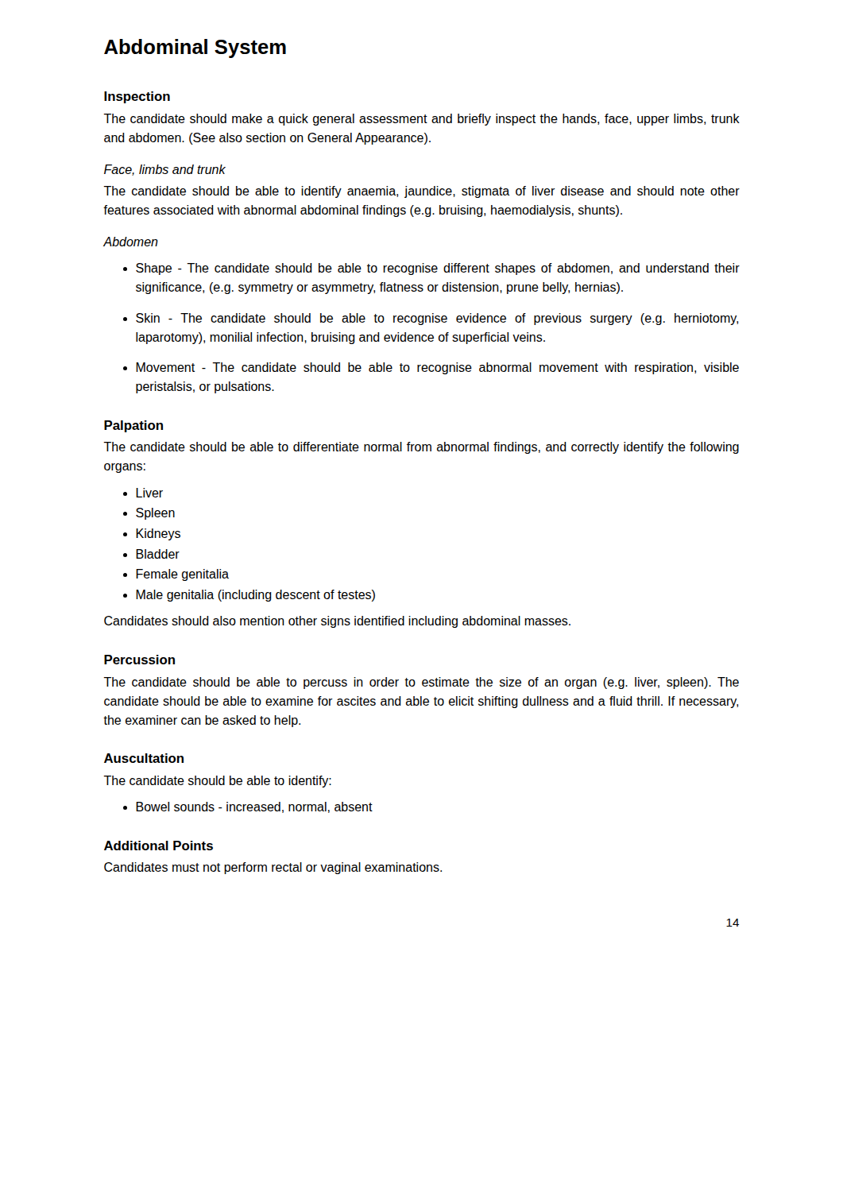Abdominal System
Inspection
The candidate should make a quick general assessment and briefly inspect the hands, face, upper limbs, trunk and abdomen. (See also section on General Appearance).
Face, limbs and trunk
The candidate should be able to identify anaemia, jaundice, stigmata of liver disease and should note other features associated with abnormal abdominal findings (e.g. bruising, haemodialysis, shunts).
Abdomen
Shape - The candidate should be able to recognise different shapes of abdomen, and understand their significance, (e.g. symmetry or asymmetry, flatness or distension, prune belly, hernias).
Skin - The candidate should be able to recognise evidence of previous surgery (e.g. herniotomy, laparotomy), monilial infection, bruising and evidence of superficial veins.
Movement - The candidate should be able to recognise abnormal movement with respiration, visible peristalsis, or pulsations.
Palpation
The candidate should be able to differentiate normal from abnormal findings, and correctly identify the following organs:
Liver
Spleen
Kidneys
Bladder
Female genitalia
Male genitalia (including descent of testes)
Candidates should also mention other signs identified including abdominal masses.
Percussion
The candidate should be able to percuss in order to estimate the size of an organ (e.g. liver, spleen). The candidate should be able to examine for ascites and able to elicit shifting dullness and a fluid thrill. If necessary, the examiner can be asked to help.
Auscultation
The candidate should be able to identify:
Bowel sounds - increased, normal, absent
Additional Points
Candidates must not perform rectal or vaginal examinations.
14